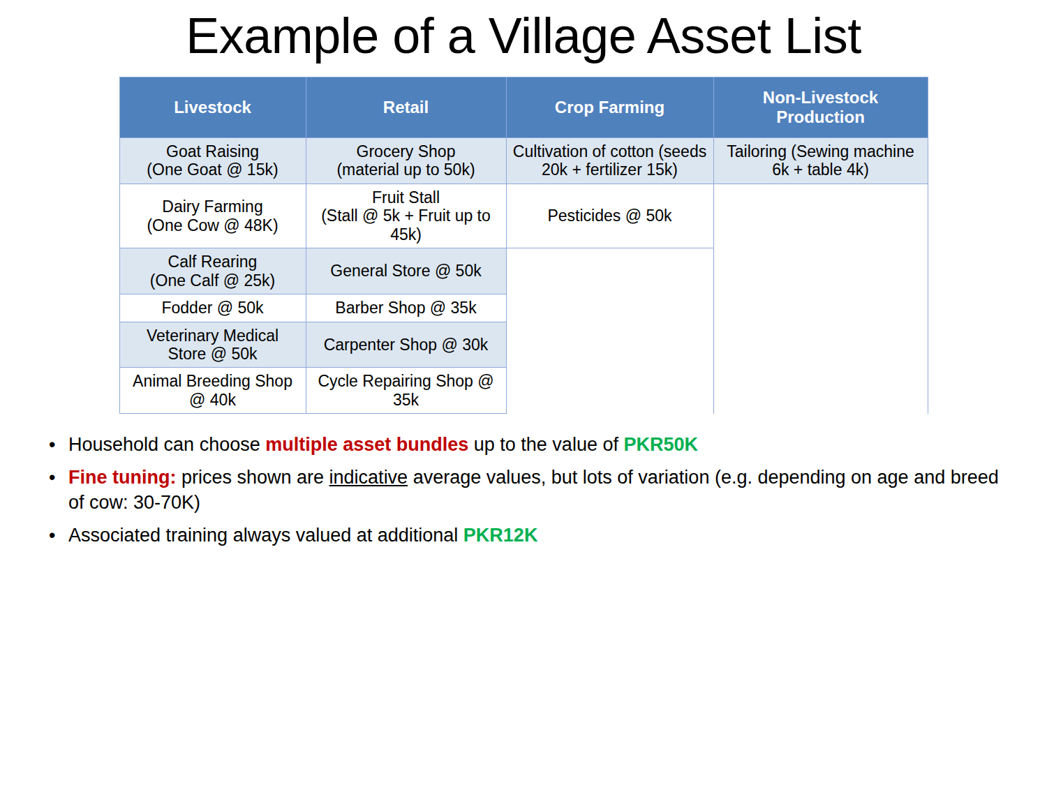Example of a Village Asset List
| Livestock | Retail | Crop Farming | Non-Livestock Production |
| --- | --- | --- | --- |
| Goat Raising (One Goat @ 15k) | Grocery Shop (material up to 50k) | Cultivation of cotton (seeds 20k + fertilizer 15k) | Tailoring (Sewing machine 6k + table 4k) |
| Dairy Farming (One Cow @ 48K) | Fruit Stall (Stall @ 5k + Fruit up to 45k) | Pesticides @ 50k | |
| Calf Rearing (One Calf @ 25k) | General Store @ 50k | | |
| Fodder @ 50k | Barber Shop @ 35k | | |
| Veterinary Medical Store @ 50k | Carpenter Shop @ 30k | | |
| Animal Breeding Shop @ 40k | Cycle Repairing Shop @ 35k | | |
Household can choose multiple asset bundles up to the value of PKR50K
Fine tuning: prices shown are indicative average values, but lots of variation (e.g. depending on age and breed of cow: 30-70K)
Associated training always valued at additional PKR12K